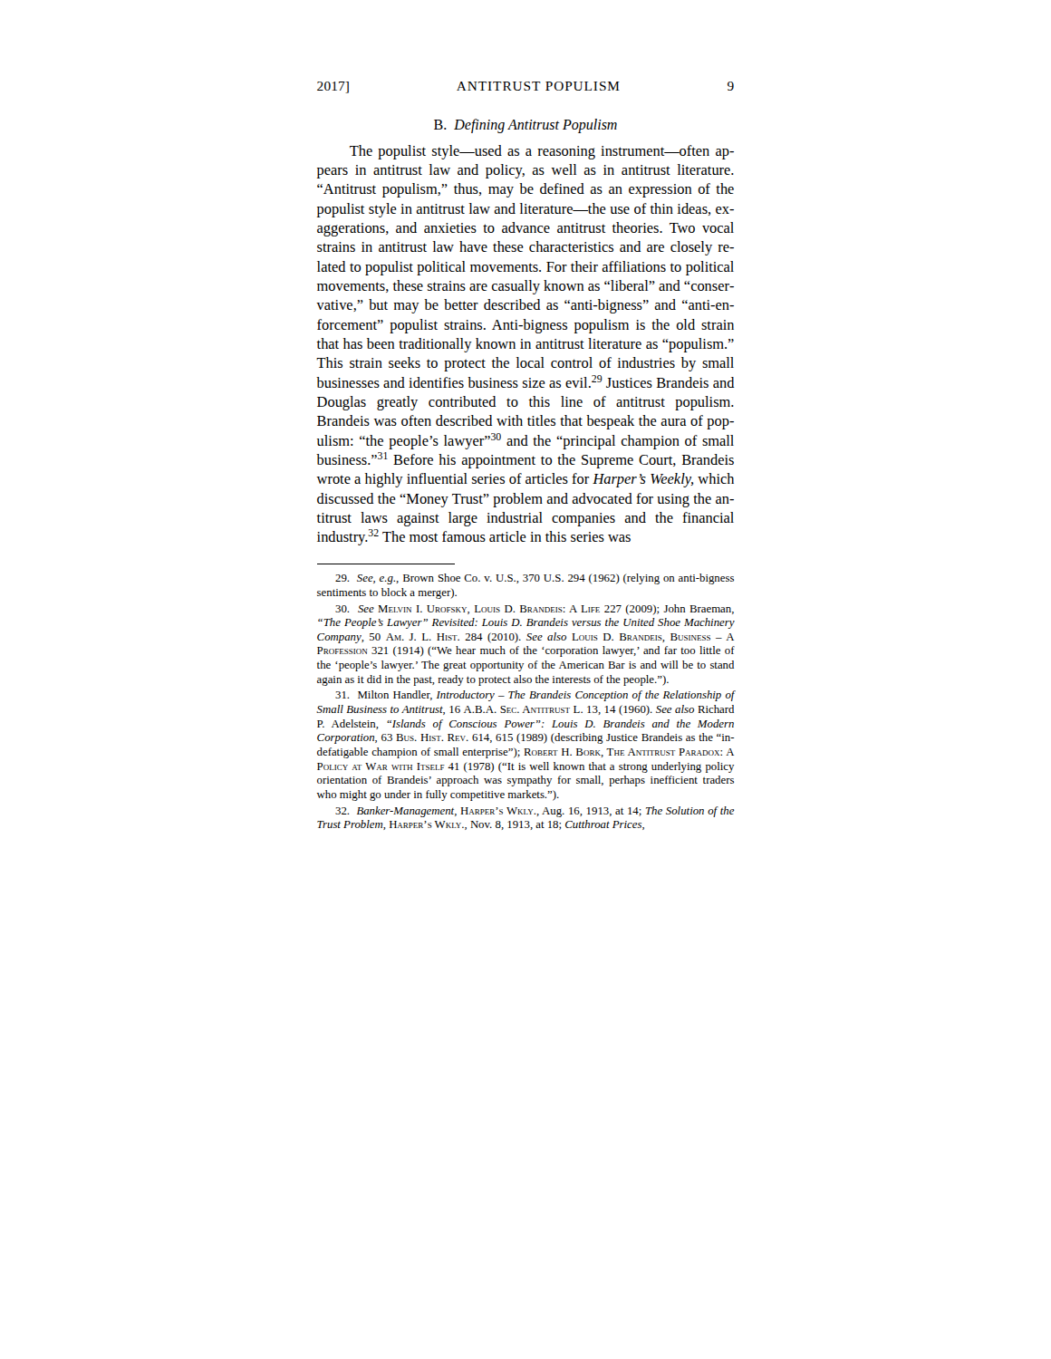2017] ANTITRUST POPULISM 9
B. Defining Antitrust Populism
The populist style—used as a reasoning instrument—often appears in antitrust law and policy, as well as in antitrust literature. “Antitrust populism,” thus, may be defined as an expression of the populist style in antitrust law and literature—the use of thin ideas, exaggerations, and anxieties to advance antitrust theories. Two vocal strains in antitrust law have these characteristics and are closely related to populist political movements. For their affiliations to political movements, these strains are casually known as “liberal” and “conservative,” but may be better described as “anti-bigness” and “anti-enforcement” populist strains. Anti-bigness populism is the old strain that has been traditionally known in antitrust literature as “populism.” This strain seeks to protect the local control of industries by small businesses and identifies business size as evil.29 Justices Brandeis and Douglas greatly contributed to this line of antitrust populism. Brandeis was often described with titles that bespeak the aura of populism: “the people’s lawyer”30 and the “principal champion of small business.”31 Before his appointment to the Supreme Court, Brandeis wrote a highly influential series of articles for Harper’s Weekly, which discussed the “Money Trust” problem and advocated for using the antitrust laws against large industrial companies and the financial industry.32 The most famous article in this series was
29. See, e.g., Brown Shoe Co. v. U.S., 370 U.S. 294 (1962) (relying on anti-bigness sentiments to block a merger).
30. See Melvin I. Urofsky, Louis D. Brandeis: A Life 227 (2009); John Braeman, “The People’s Lawyer” Revisited: Louis D. Brandeis versus the United Shoe Machinery Company, 50 Am. J. L. Hist. 284 (2010). See also Louis D. Brandeis, Business – A Profession 321 (1914) (“We hear much of the ‘corporation lawyer,’ and far too little of the ‘people’s lawyer.’ The great opportunity of the American Bar is and will be to stand again as it did in the past, ready to protect also the interests of the people.”).
31. Milton Handler, Introductory – The Brandeis Conception of the Relationship of Small Business to Antitrust, 16 A.B.A. Sec. Antitrust L. 13, 14 (1960). See also Richard P. Adelstein, “Islands of Conscious Power”: Louis D. Brandeis and the Modern Corporation, 63 Bus. Hist. Rev. 614, 615 (1989) (describing Justice Brandeis as the “indefatigable champion of small enterprise”); Robert H. Bork, The Antitrust Paradox: A Policy at War with Itself 41 (1978) (“It is well known that a strong underlying policy orientation of Brandeis’ approach was sympathy for small, perhaps inefficient traders who might go under in fully competitive markets.”).
32. Banker-Management, Harper’s Wkly., Aug. 16, 1913, at 14; The Solution of the Trust Problem, Harper’s Wkly., Nov. 8, 1913, at 18; Cutthroat Prices,